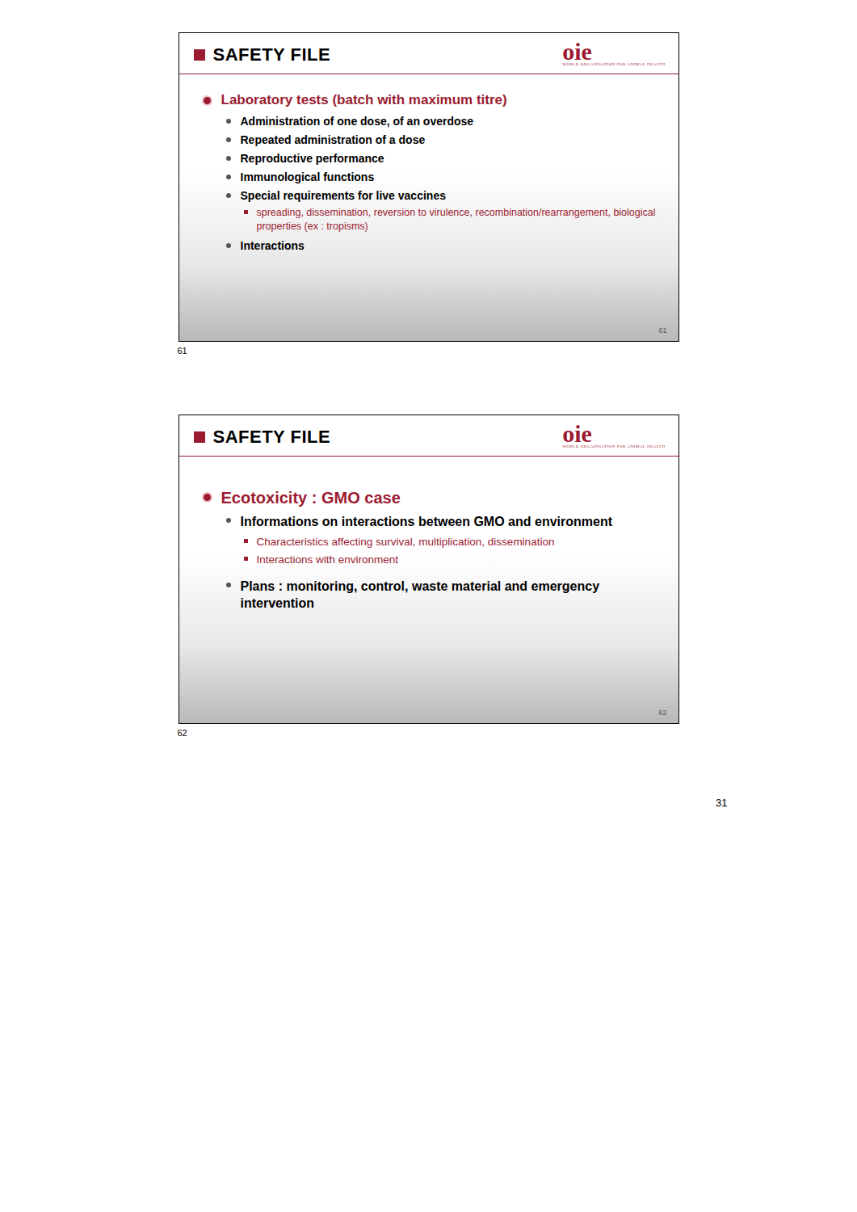SAFETY FILE
oieWORLD ORGANISATION FOR ANIMAL HEALTH
Laboratory tests (batch with maximum titre)
Administration of one dose, of an overdose
Repeated administration of a dose
Reproductive performance
Immunological functions
Special requirements for live vaccines
spreading, dissemination, reversion to virulence, recombination/rearrangement, biological properties (ex : tropisms)
Interactions
61
61
SAFETY FILE
oieWORLD ORGANISATION FOR ANIMAL HEALTH
Ecotoxicity : GMO case
Informations on interactions between GMO and environment
Characteristics affecting survival, multiplication, dissemination
Interactions with environment
Plans : monitoring, control, waste material and emergency intervention
62
62
31